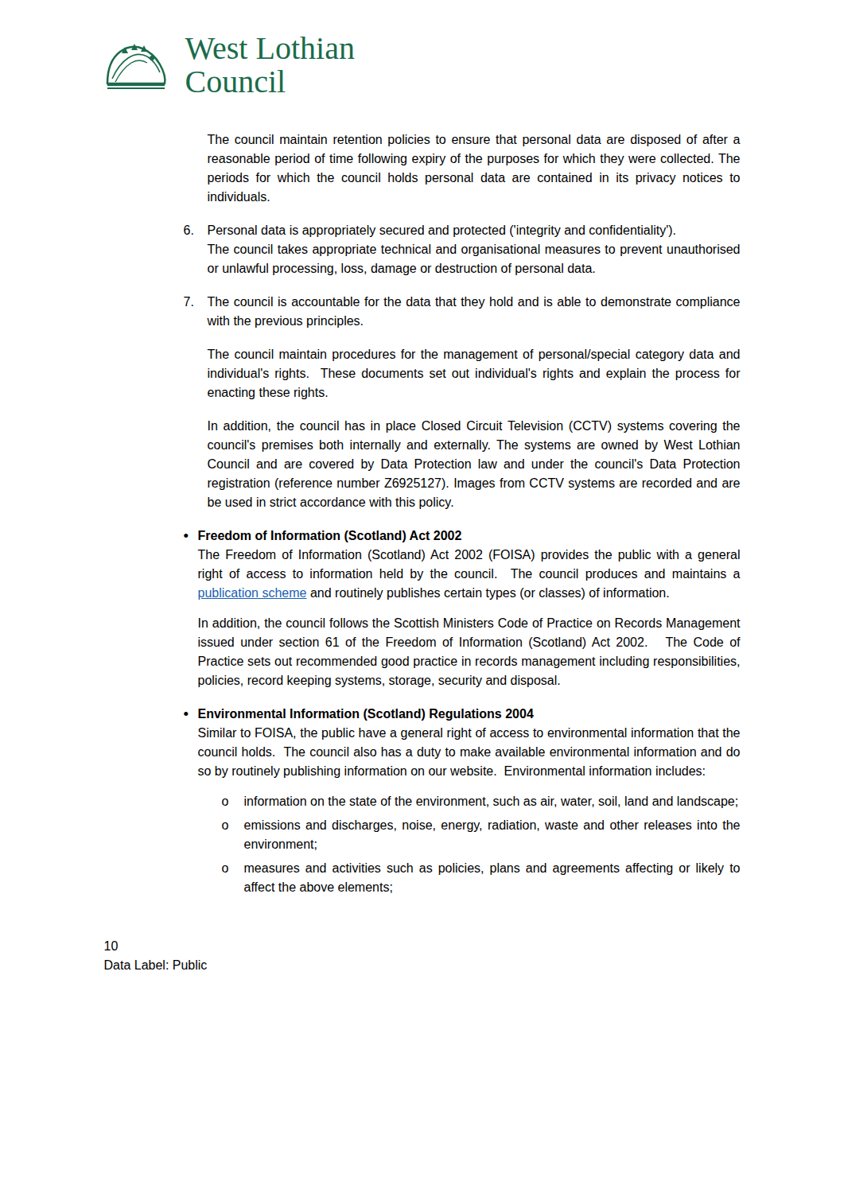West Lothian
Council
The council maintain retention policies to ensure that personal data are disposed of after a reasonable period of time following expiry of the purposes for which they were collected. The periods for which the council holds personal data are contained in its privacy notices to individuals.
Personal data is appropriately secured and protected ('integrity and confidentiality').
The council takes appropriate technical and organisational measures to prevent unauthorised or unlawful processing, loss, damage or destruction of personal data.
The council is accountable for the data that they hold and is able to demonstrate compliance with the previous principles.
The council maintain procedures for the management of personal/special category data and individual's rights. These documents set out individual's rights and explain the process for enacting these rights.
In addition, the council has in place Closed Circuit Television (CCTV) systems covering the council's premises both internally and externally. The systems are owned by West Lothian Council and are covered by Data Protection law and under the council's Data Protection registration (reference number Z6925127). Images from CCTV systems are recorded and are be used in strict accordance with this policy.
Freedom of Information (Scotland) Act 2002
The Freedom of Information (Scotland) Act 2002 (FOISA) provides the public with a general right of access to information held by the council. The council produces and maintains a publication scheme and routinely publishes certain types (or classes) of information.
In addition, the council follows the Scottish Ministers Code of Practice on Records Management issued under section 61 of the Freedom of Information (Scotland) Act 2002. The Code of Practice sets out recommended good practice in records management including responsibilities, policies, record keeping systems, storage, security and disposal.
Environmental Information (Scotland) Regulations 2004
Similar to FOISA, the public have a general right of access to environmental information that the council holds. The council also has a duty to make available environmental information and do so by routinely publishing information on our website. Environmental information includes:
information on the state of the environment, such as air, water, soil, land and landscape;
emissions and discharges, noise, energy, radiation, waste and other releases into the environment;
measures and activities such as policies, plans and agreements affecting or likely to affect the above elements;
10
Data Label: Public